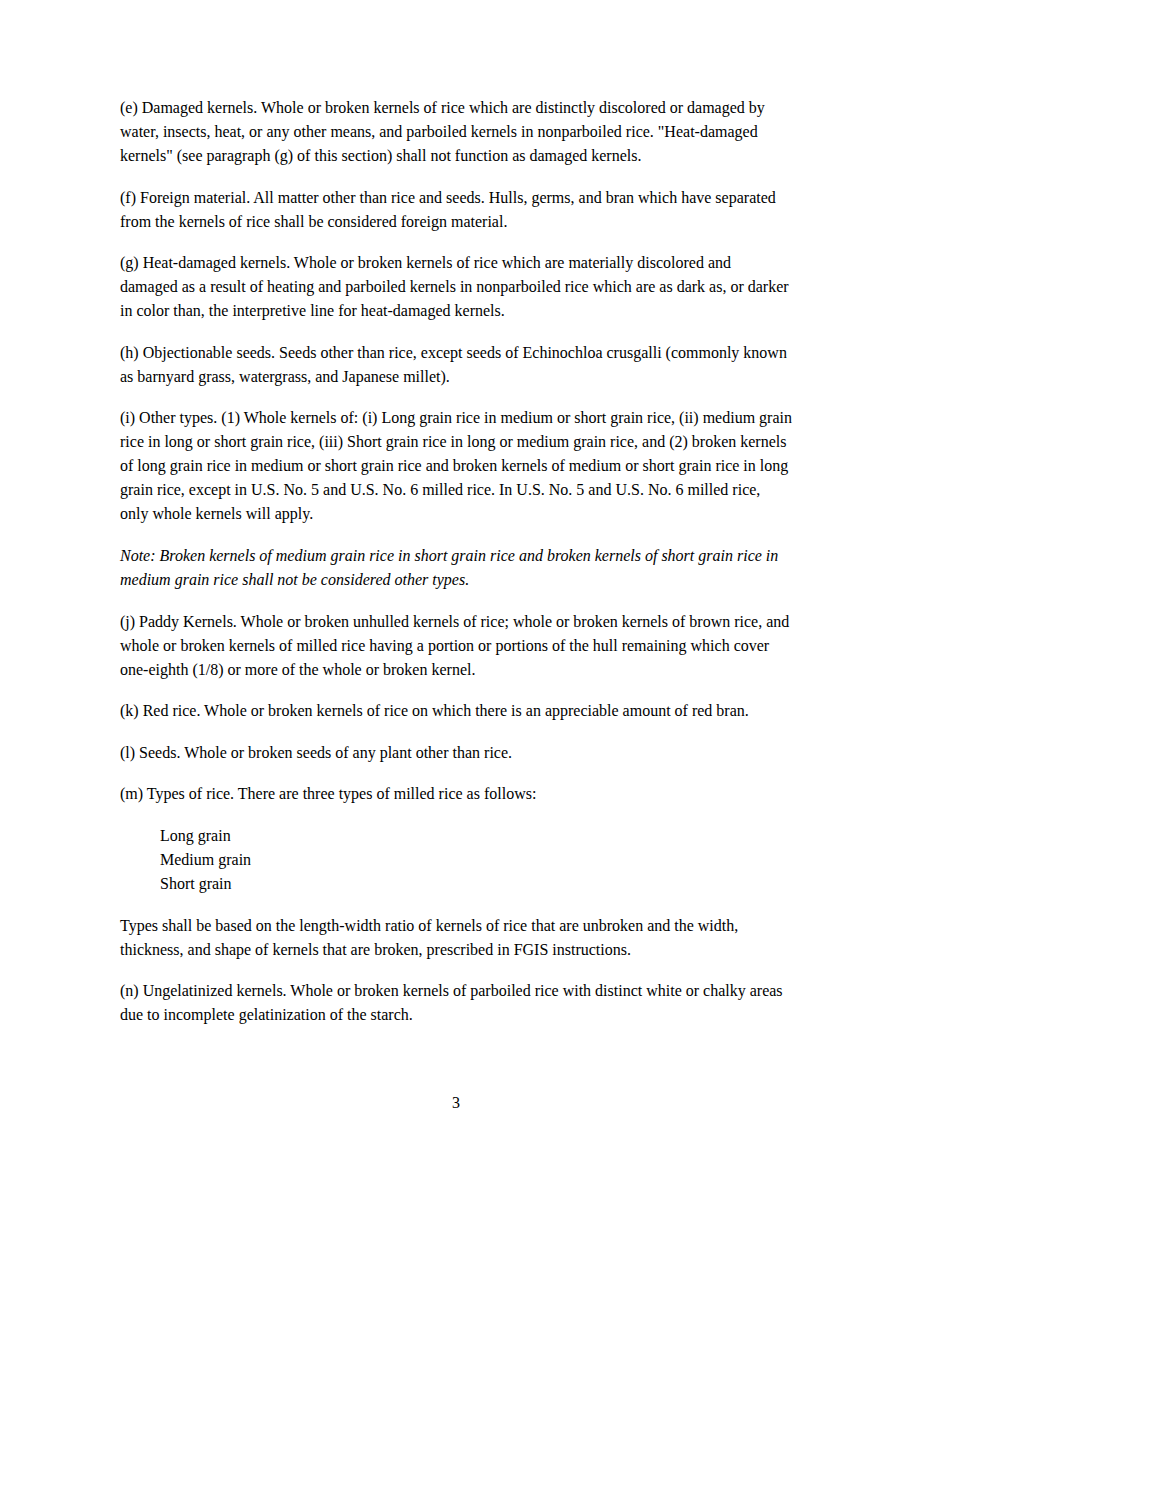(e) Damaged kernels. Whole or broken kernels of rice which are distinctly discolored or damaged by water, insects, heat, or any other means, and parboiled kernels in nonparboiled rice. "Heat-damaged kernels" (see paragraph (g) of this section) shall not function as damaged kernels.
(f) Foreign material. All matter other than rice and seeds. Hulls, germs, and bran which have separated from the kernels of rice shall be considered foreign material.
(g) Heat-damaged kernels. Whole or broken kernels of rice which are materially discolored and damaged as a result of heating and parboiled kernels in nonparboiled rice which are as dark as, or darker in color than, the interpretive line for heat-damaged kernels.
(h) Objectionable seeds. Seeds other than rice, except seeds of Echinochloa crusgalli (commonly known as barnyard grass, watergrass, and Japanese millet).
(i) Other types. (1) Whole kernels of: (i) Long grain rice in medium or short grain rice, (ii) medium grain rice in long or short grain rice, (iii) Short grain rice in long or medium grain rice, and (2) broken kernels of long grain rice in medium or short grain rice and broken kernels of medium or short grain rice in long grain rice, except in U.S. No. 5 and U.S. No. 6 milled rice. In U.S. No. 5 and U.S. No. 6 milled rice, only whole kernels will apply.
Note: Broken kernels of medium grain rice in short grain rice and broken kernels of short grain rice in medium grain rice shall not be considered other types.
(j) Paddy Kernels. Whole or broken unhulled kernels of rice; whole or broken kernels of brown rice, and whole or broken kernels of milled rice having a portion or portions of the hull remaining which cover one-eighth (1/8) or more of the whole or broken kernel.
(k) Red rice. Whole or broken kernels of rice on which there is an appreciable amount of red bran.
(l) Seeds. Whole or broken seeds of any plant other than rice.
(m) Types of rice. There are three types of milled rice as follows:
Long grain
Medium grain
Short grain
Types shall be based on the length-width ratio of kernels of rice that are unbroken and the width, thickness, and shape of kernels that are broken, prescribed in FGIS instructions.
(n) Ungelatinized kernels. Whole or broken kernels of parboiled rice with distinct white or chalky areas due to incomplete gelatinization of the starch.
3